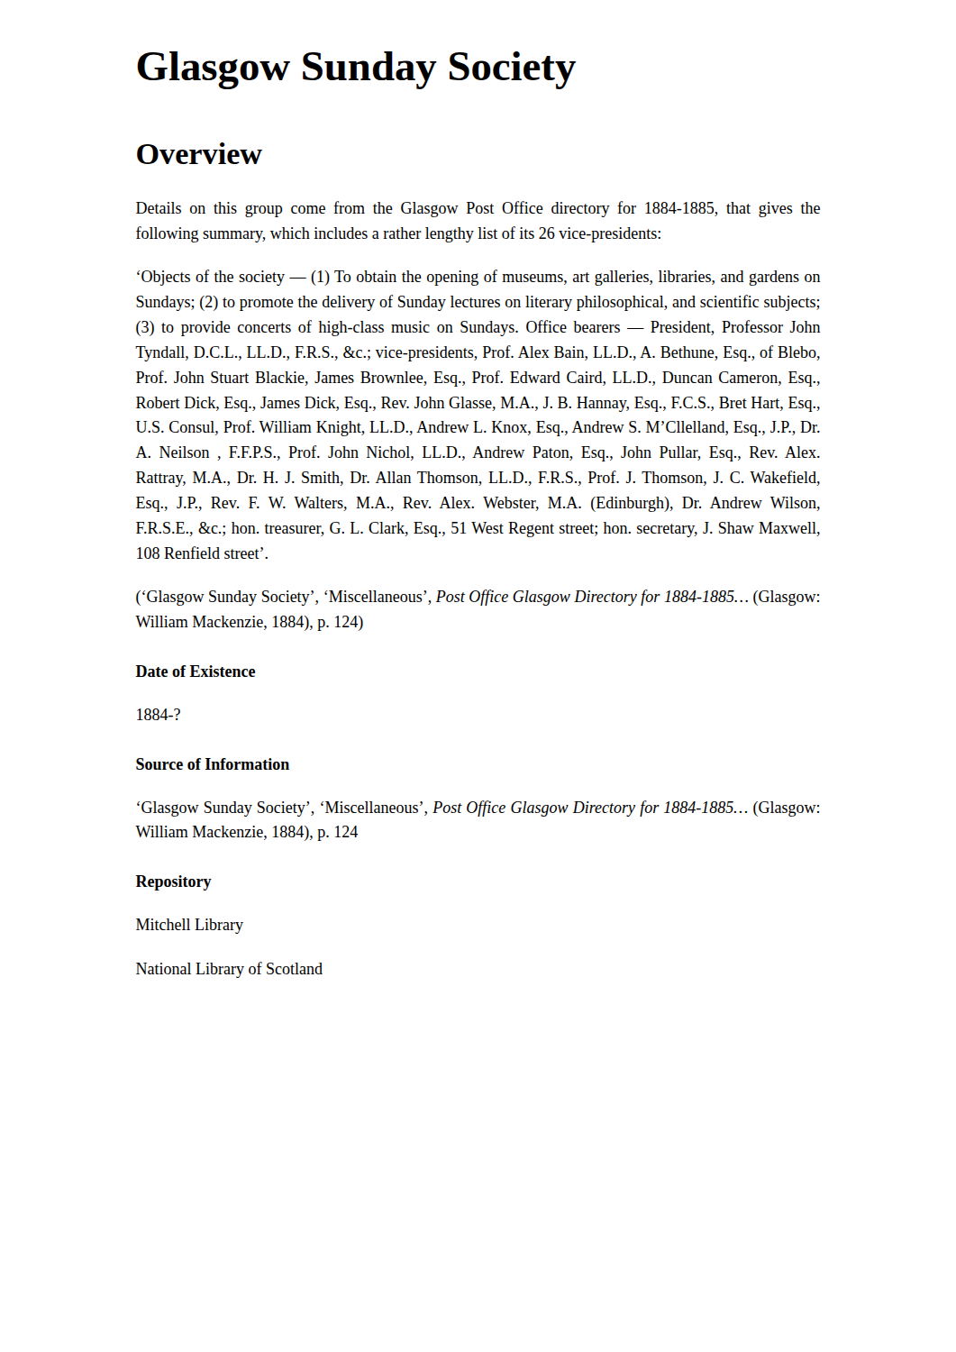Glasgow Sunday Society
Overview
Details on this group come from the Glasgow Post Office directory for 1884-1885, that gives the following summary, which includes a rather lengthy list of its 26 vice-presidents:
‘Objects of the society — (1) To obtain the opening of museums, art galleries, libraries, and gardens on Sundays; (2) to promote the delivery of Sunday lectures on literary philosophical, and scientific subjects; (3) to provide concerts of high-class music on Sundays. Office bearers — President, Professor John Tyndall, D.C.L., LL.D., F.R.S., &c.; vice-presidents, Prof. Alex Bain, LL.D., A. Bethune, Esq., of Blebo, Prof. John Stuart Blackie, James Brownlee, Esq., Prof. Edward Caird, LL.D., Duncan Cameron, Esq., Robert Dick, Esq., James Dick, Esq., Rev. John Glasse, M.A., J. B. Hannay, Esq., F.C.S., Bret Hart, Esq., U.S. Consul, Prof. William Knight, LL.D., Andrew L. Knox, Esq., Andrew S. M’Cllelland, Esq., J.P., Dr. A. Neilson , F.F.P.S., Prof. John Nichol, LL.D., Andrew Paton, Esq., John Pullar, Esq., Rev. Alex. Rattray, M.A., Dr. H. J. Smith, Dr. Allan Thomson, LL.D., F.R.S., Prof. J. Thomson, J. C. Wakefield, Esq., J.P., Rev. F. W. Walters, M.A., Rev. Alex. Webster, M.A. (Edinburgh), Dr. Andrew Wilson, F.R.S.E., &c.; hon. treasurer, G. L. Clark, Esq., 51 West Regent street; hon. secretary, J. Shaw Maxwell, 108 Renfield street’.
(‘Glasgow Sunday Society’, ‘Miscellaneous’, Post Office Glasgow Directory for 1884-1885… (Glasgow: William Mackenzie, 1884), p. 124)
Date of Existence
1884-?
Source of Information
‘Glasgow Sunday Society’, ‘Miscellaneous’, Post Office Glasgow Directory for 1884-1885… (Glasgow: William Mackenzie, 1884), p. 124
Repository
Mitchell Library
National Library of Scotland